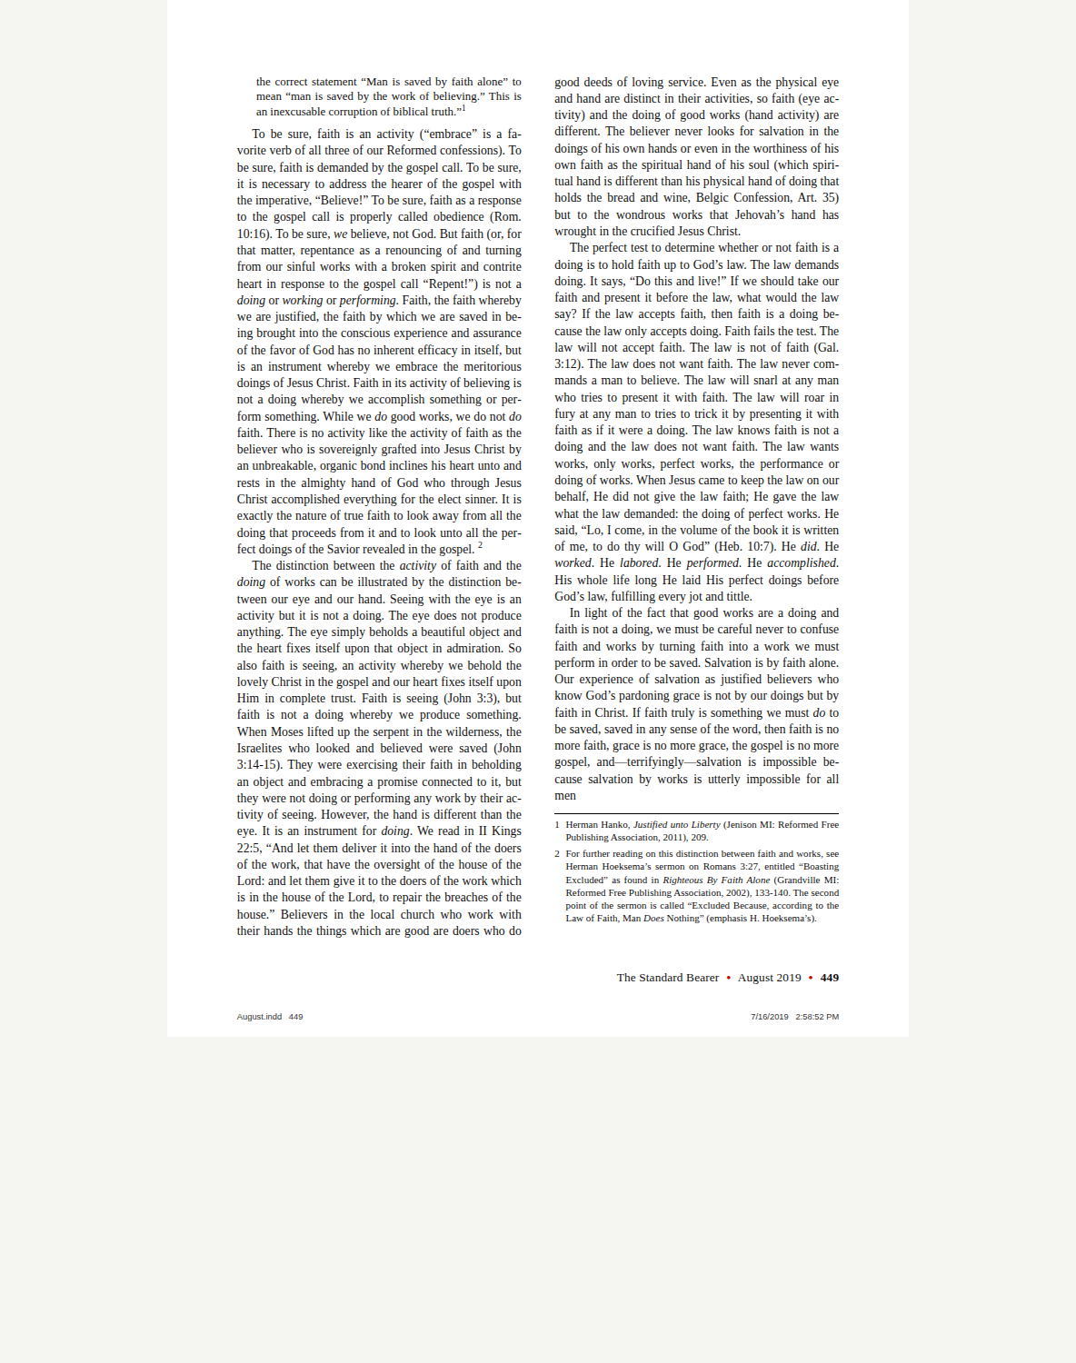the correct statement “Man is saved by faith alone” to mean “man is saved by the work of believing.” This is an inexcusable corruption of biblical truth.”1
To be sure, faith is an activity (“embrace” is a favorite verb of all three of our Reformed confessions). To be sure, faith is demanded by the gospel call. To be sure, it is necessary to address the hearer of the gospel with the imperative, “Believe!” To be sure, faith as a response to the gospel call is properly called obedience (Rom. 10:16). To be sure, we believe, not God. But faith (or, for that matter, repentance as a renouncing of and turning from our sinful works with a broken spirit and contrite heart in response to the gospel call “Repent!”) is not a doing or working or performing. Faith, the faith whereby we are justified, the faith by which we are saved in being brought into the conscious experience and assurance of the favor of God has no inherent efficacy in itself, but is an instrument whereby we embrace the meritorious doings of Jesus Christ. Faith in its activity of believing is not a doing whereby we accomplish something or perform something. While we do good works, we do not do faith. There is no activity like the activity of faith as the believer who is sovereignly grafted into Jesus Christ by an unbreakable, organic bond inclines his heart unto and rests in the almighty hand of God who through Jesus Christ accomplished everything for the elect sinner. It is exactly the nature of true faith to look away from all the doing that proceeds from it and to look unto all the perfect doings of the Savior revealed in the gospel. 2
The distinction between the activity of faith and the doing of works can be illustrated by the distinction between our eye and our hand. Seeing with the eye is an activity but it is not a doing. The eye does not produce anything. The eye simply beholds a beautiful object and the heart fixes itself upon that object in admiration. So also faith is seeing, an activity whereby we behold the lovely Christ in the gospel and our heart fixes itself upon Him in complete trust. Faith is seeing (John 3:3), but faith is not a doing whereby we produce something. When Moses lifted up the serpent in the wilderness, the Israelites who looked and believed were saved (John 3:14-15). They were exercising their faith in beholding an object and embracing a promise connected to it, but they were not doing or performing any work by their activity of seeing. However, the hand is different than the eye. It is an instrument for doing. We read in II Kings 22:5, “And let them deliver it into the hand of the doers of the work, that have the oversight of the house of the Lord: and let them give it to the doers of the work which is in the house of the Lord, to repair the breaches of the house.” Believers in the local church who work with their hands the things which are good are doers who do good deeds of loving service. Even as the physical eye and hand are distinct in their activities, so faith (eye activity) and the doing of good works (hand activity) are different. The believer never looks for salvation in the doings of his own hands or even in the worthiness of his own faith as the spiritual hand of his soul (which spiritual hand is different than his physical hand of doing that holds the bread and wine, Belgic Confession, Art. 35) but to the wondrous works that Jehovah’s hand has wrought in the crucified Jesus Christ.
The perfect test to determine whether or not faith is a doing is to hold faith up to God’s law. The law demands doing. It says, “Do this and live!” If we should take our faith and present it before the law, what would the law say? If the law accepts faith, then faith is a doing because the law only accepts doing. Faith fails the test. The law will not accept faith. The law is not of faith (Gal. 3:12). The law does not want faith. The law never commands a man to believe. The law will snarl at any man who tries to present it with faith. The law will roar in fury at any man to tries to trick it by presenting it with faith as if it were a doing. The law knows faith is not a doing and the law does not want faith. The law wants works, only works, perfect works, the performance or doing of works. When Jesus came to keep the law on our behalf, He did not give the law faith; He gave the law what the law demanded: the doing of perfect works. He said, “Lo, I come, in the volume of the book it is written of me, to do thy will O God” (Heb. 10:7). He did. He worked. He labored. He performed. He accomplished. His whole life long He laid His perfect doings before God’s law, fulfilling every jot and tittle.
In light of the fact that good works are a doing and faith is not a doing, we must be careful never to confuse faith and works by turning faith into a work we must perform in order to be saved. Salvation is by faith alone. Our experience of salvation as justified believers who know God’s pardoning grace is not by our doings but by faith in Christ. If faith truly is something we must do to be saved, saved in any sense of the word, then faith is no more faith, grace is no more grace, the gospel is no more gospel, and—terrifyingly—salvation is impossible because salvation by works is utterly impossible for all men
1
Herman Hanko, Justified unto Liberty (Jenison MI: Reformed Free Publishing Association, 2011), 209.
2
For further reading on this distinction between faith and works, see Herman Hoeksema’s sermon on Romans 3:27, entitled “Boasting Excluded” as found in Righteous By Faith Alone (Grandville MI: Reformed Free Publishing Association, 2002), 133-140. The second point of the sermon is called “Excluded Because, according to the Law of Faith, Man Does Nothing” (emphasis H. Hoeksema’s).
The Standard Bearer • August 2019 • 449
August.indd 449 7/16/2019 2:58:52 PM